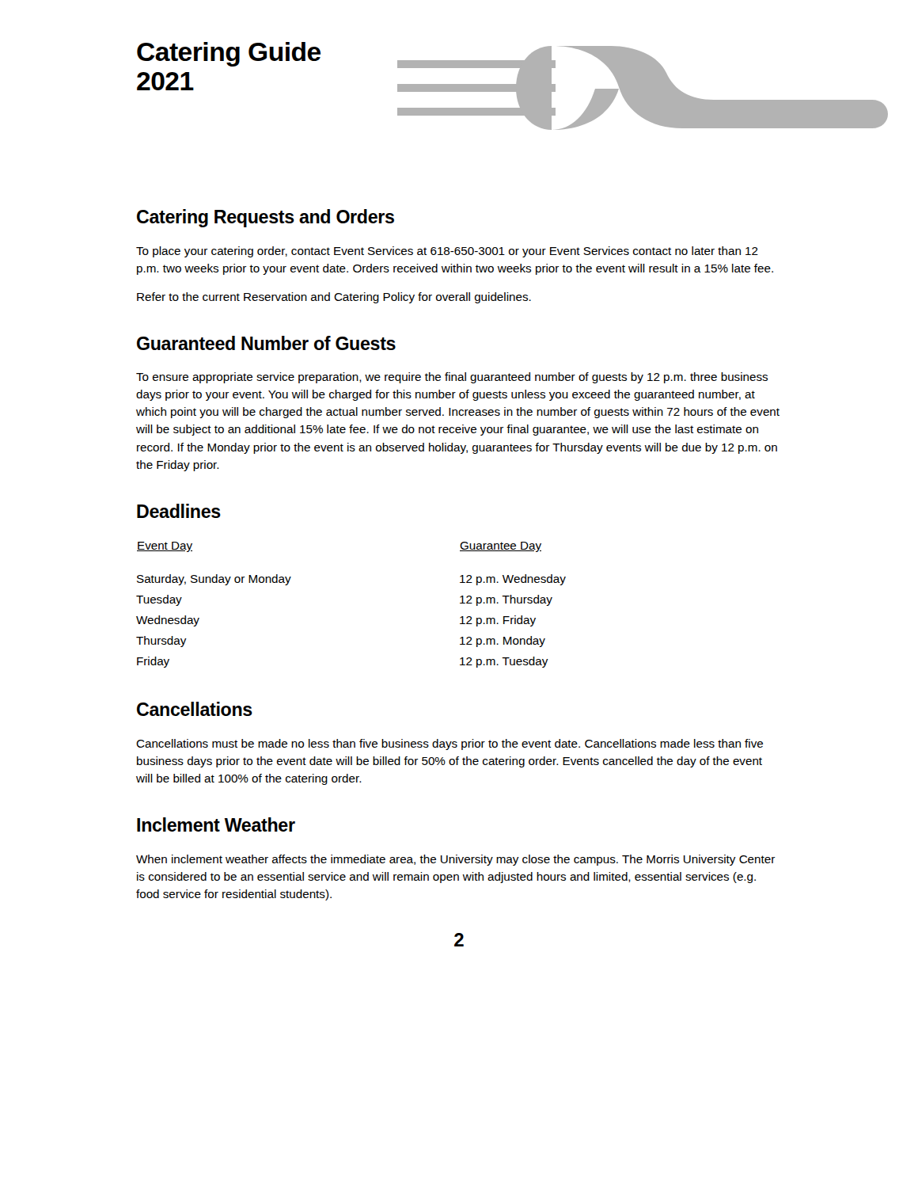Catering Guide
2021
Catering Requests and Orders
To place your catering order, contact Event Services at 618-650-3001 or your Event Services contact no later than 12 p.m. two weeks prior to your event date. Orders received within two weeks prior to the event will result in a 15% late fee.
Refer to the current Reservation and Catering Policy for overall guidelines.
Guaranteed Number of Guests
To ensure appropriate service preparation, we require the final guaranteed number of guests by 12 p.m. three business days prior to your event. You will be charged for this number of guests unless you exceed the guaranteed number, at which point you will be charged the actual number served. Increases in the number of guests within 72 hours of the event will be subject to an additional 15% late fee. If we do not receive your final guarantee, we will use the last estimate on record. If the Monday prior to the event is an observed holiday, guarantees for Thursday events will be due by 12 p.m. on the Friday prior.
Deadlines
| Event Day | Guarantee Day |
| --- | --- |
| Saturday, Sunday or Monday | 12 p.m. Wednesday |
| Tuesday | 12 p.m. Thursday |
| Wednesday | 12 p.m. Friday |
| Thursday | 12 p.m. Monday |
| Friday | 12 p.m. Tuesday |
Cancellations
Cancellations must be made no less than five business days prior to the event date. Cancellations made less than five business days prior to the event date will be billed for 50% of the catering order. Events cancelled the day of the event will be billed at 100% of the catering order.
Inclement Weather
When inclement weather affects the immediate area, the University may close the campus. The Morris University Center is considered to be an essential service and will remain open with adjusted hours and limited, essential services (e.g. food service for residential students).
2